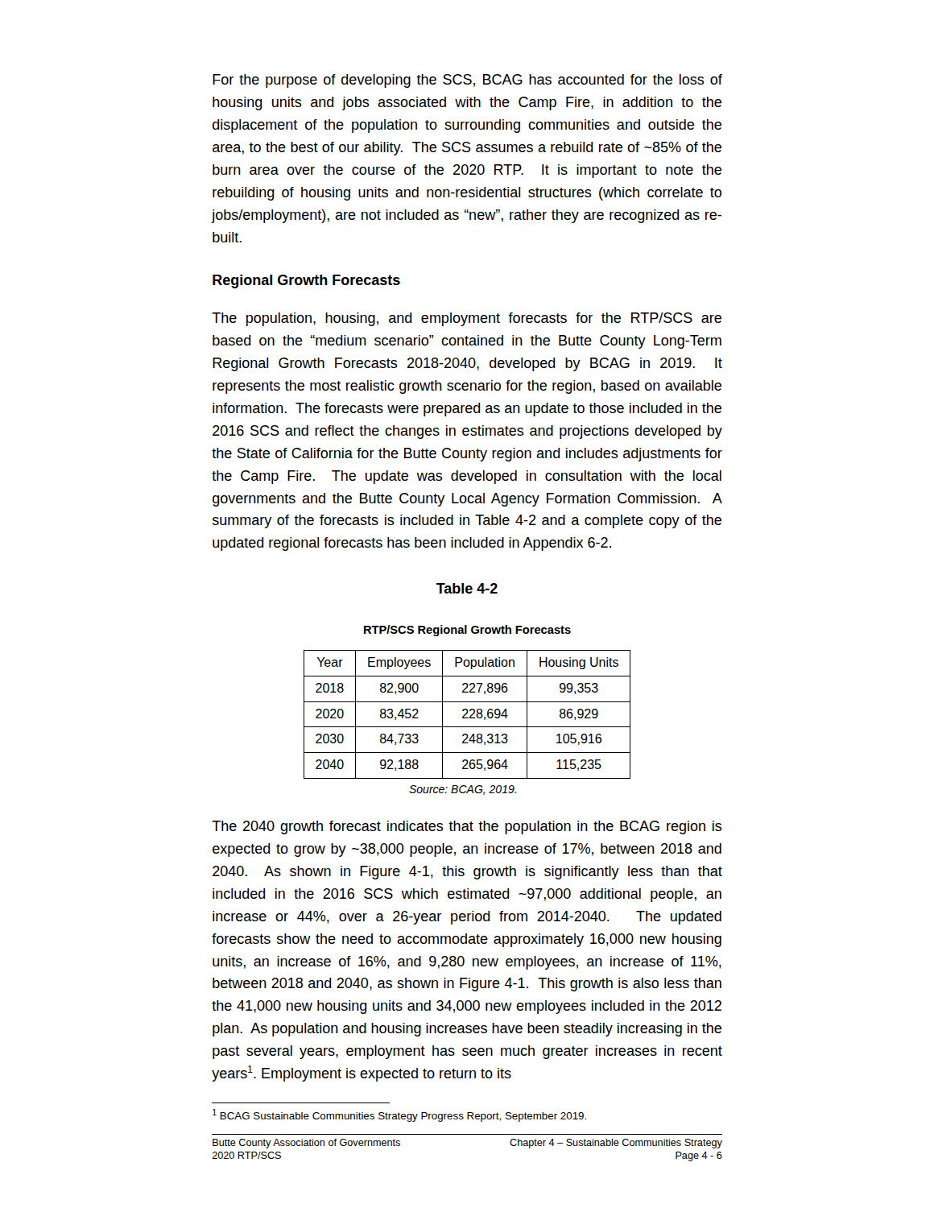For the purpose of developing the SCS, BCAG has accounted for the loss of housing units and jobs associated with the Camp Fire, in addition to the displacement of the population to surrounding communities and outside the area, to the best of our ability. The SCS assumes a rebuild rate of ~85% of the burn area over the course of the 2020 RTP. It is important to note the rebuilding of housing units and non-residential structures (which correlate to jobs/employment), are not included as “new”, rather they are recognized as re-built.
Regional Growth Forecasts
The population, housing, and employment forecasts for the RTP/SCS are based on the “medium scenario” contained in the Butte County Long-Term Regional Growth Forecasts 2018-2040, developed by BCAG in 2019. It represents the most realistic growth scenario for the region, based on available information. The forecasts were prepared as an update to those included in the 2016 SCS and reflect the changes in estimates and projections developed by the State of California for the Butte County region and includes adjustments for the Camp Fire. The update was developed in consultation with the local governments and the Butte County Local Agency Formation Commission. A summary of the forecasts is included in Table 4-2 and a complete copy of the updated regional forecasts has been included in Appendix 6-2.
Table 4-2
RTP/SCS Regional Growth Forecasts
| Year | Employees | Population | Housing Units |
| --- | --- | --- | --- |
| 2018 | 82,900 | 227,896 | 99,353 |
| 2020 | 83,452 | 228,694 | 86,929 |
| 2030 | 84,733 | 248,313 | 105,916 |
| 2040 | 92,188 | 265,964 | 115,235 |
Source: BCAG, 2019.
The 2040 growth forecast indicates that the population in the BCAG region is expected to grow by ~38,000 people, an increase of 17%, between 2018 and 2040. As shown in Figure 4-1, this growth is significantly less than that included in the 2016 SCS which estimated ~97,000 additional people, an increase or 44%, over a 26-year period from 2014-2040. The updated forecasts show the need to accommodate approximately 16,000 new housing units, an increase of 16%, and 9,280 new employees, an increase of 11%, between 2018 and 2040, as shown in Figure 4-1. This growth is also less than the 41,000 new housing units and 34,000 new employees included in the 2012 plan. As population and housing increases have been steadily increasing in the past several years, employment has seen much greater increases in recent years1. Employment is expected to return to its
1 BCAG Sustainable Communities Strategy Progress Report, September 2019.
Butte County Association of Governments
2020 RTP/SCS
Chapter 4 – Sustainable Communities Strategy
Page 4 - 6